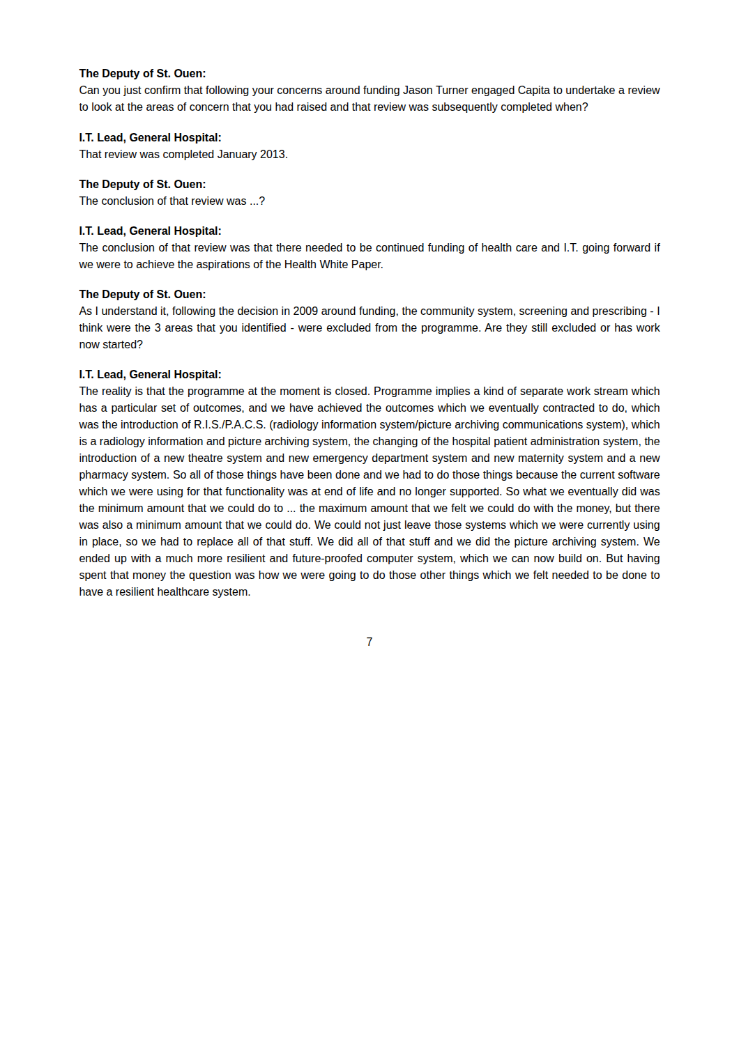The Deputy of St. Ouen:
Can you just confirm that following your concerns around funding Jason Turner engaged Capita to undertake a review to look at the areas of concern that you had raised and that review was subsequently completed when?
I.T. Lead, General Hospital:
That review was completed January 2013.
The Deputy of St. Ouen:
The conclusion of that review was ...?
I.T. Lead, General Hospital:
The conclusion of that review was that there needed to be continued funding of health care and I.T. going forward if we were to achieve the aspirations of the Health White Paper.
The Deputy of St. Ouen:
As I understand it, following the decision in 2009 around funding, the community system, screening and prescribing - I think were the 3 areas that you identified - were excluded from the programme. Are they still excluded or has work now started?
I.T. Lead, General Hospital:
The reality is that the programme at the moment is closed. Programme implies a kind of separate work stream which has a particular set of outcomes, and we have achieved the outcomes which we eventually contracted to do, which was the introduction of R.I.S./P.A.C.S. (radiology information system/picture archiving communications system), which is a radiology information and picture archiving system, the changing of the hospital patient administration system, the introduction of a new theatre system and new emergency department system and new maternity system and a new pharmacy system. So all of those things have been done and we had to do those things because the current software which we were using for that functionality was at end of life and no longer supported. So what we eventually did was the minimum amount that we could do to ... the maximum amount that we felt we could do with the money, but there was also a minimum amount that we could do. We could not just leave those systems which we were currently using in place, so we had to replace all of that stuff. We did all of that stuff and we did the picture archiving system. We ended up with a much more resilient and future-proofed computer system, which we can now build on. But having spent that money the question was how we were going to do those other things which we felt needed to be done to have a resilient healthcare system.
7